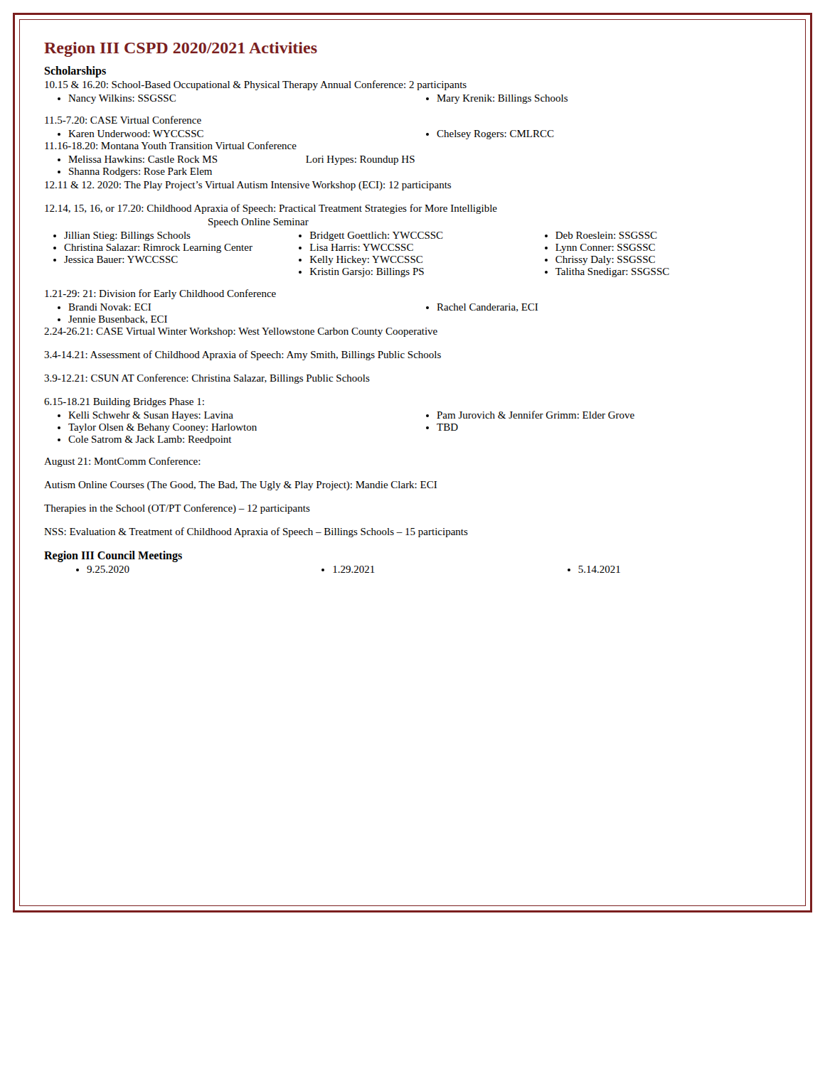Region III CSPD 2020/2021 Activities
Scholarships
10.15 & 16.20: School-Based Occupational & Physical Therapy Annual Conference: 2 participants
Nancy Wilkins: SSGSSC
Mary Krenik: Billings Schools
11.5-7.20: CASE Virtual Conference
Karen Underwood: WYCCSSC
Chelsey Rogers: CMLRCC
11.16-18.20: Montana Youth Transition Virtual Conference
Melissa Hawkins: Castle Rock MS Lori Hypes: Roundup HS
Shanna Rodgers: Rose Park Elem
12.11 & 12. 2020: The Play Project’s Virtual Autism Intensive Workshop (ECI): 12 participants
12.14, 15, 16, or 17.20: Childhood Apraxia of Speech: Practical Treatment Strategies for More Intelligible
Speech Online Seminar
Jillian Stieg: Billings Schools
Christina Salazar: Rimrock Learning Center
Jessica Bauer: YWCCSSC
Bridgett Goettlich: YWCCSSC
Lisa Harris: YWCCSSC
Kelly Hickey: YWCCSSC
Kristin Garsjo: Billings PS
Deb Roeslein: SSGSSC
Lynn Conner: SSGSSC
Chrissy Daly: SSGSSC
Talitha Snedigar: SSGSSC
1.21-29: 21: Division for Early Childhood Conference
Brandi Novak: ECI
Jennie Busenback, ECI
Rachel Canderaria, ECI
2.24-26.21: CASE Virtual Winter Workshop: West Yellowstone Carbon County Cooperative
3.4-14.21: Assessment of Childhood Apraxia of Speech: Amy Smith, Billings Public Schools
3.9-12.21: CSUN AT Conference: Christina Salazar, Billings Public Schools
6.15-18.21 Building Bridges Phase 1:
Kelli Schwehr & Susan Hayes: Lavina
Taylor Olsen & Behany Cooney: Harlowton
Cole Satrom & Jack Lamb: Reedpoint
Pam Jurovich & Jennifer Grimm: Elder Grove
TBD
August 21: MontComm Conference:
Autism Online Courses (The Good, The Bad, The Ugly & Play Project): Mandie Clark: ECI
Therapies in the School (OT/PT Conference) – 12 participants
NSS: Evaluation & Treatment of Childhood Apraxia of Speech – Billings Schools – 15 participants
Region III Council Meetings
9.25.2020
1.29.2021
5.14.2021